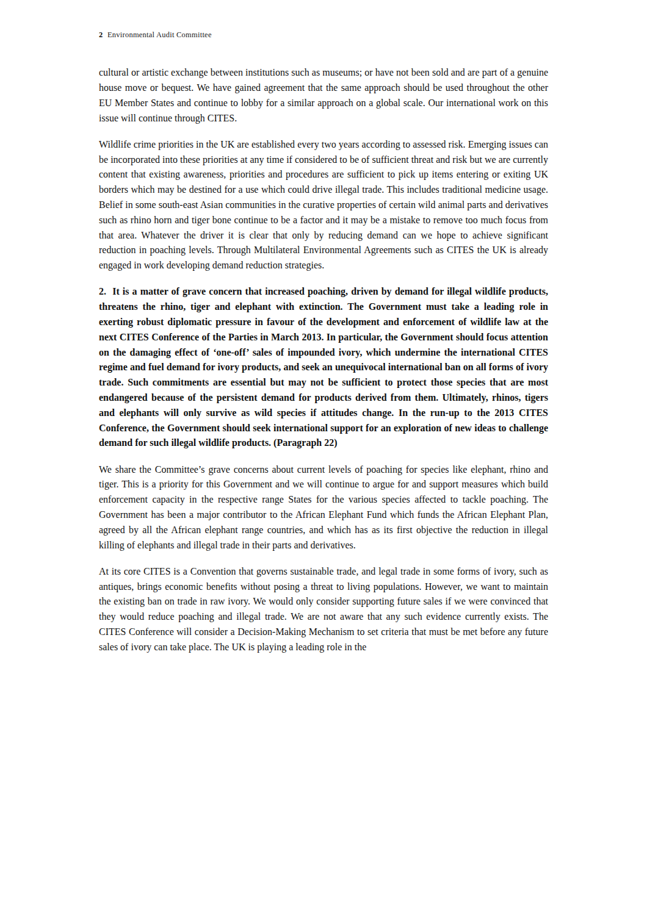2 Environmental Audit Committee
cultural or artistic exchange between institutions such as museums; or have not been sold and are part of a genuine house move or bequest. We have gained agreement that the same approach should be used throughout the other EU Member States and continue to lobby for a similar approach on a global scale. Our international work on this issue will continue through CITES.
Wildlife crime priorities in the UK are established every two years according to assessed risk. Emerging issues can be incorporated into these priorities at any time if considered to be of sufficient threat and risk but we are currently content that existing awareness, priorities and procedures are sufficient to pick up items entering or exiting UK borders which may be destined for a use which could drive illegal trade. This includes traditional medicine usage. Belief in some south-east Asian communities in the curative properties of certain wild animal parts and derivatives such as rhino horn and tiger bone continue to be a factor and it may be a mistake to remove too much focus from that area. Whatever the driver it is clear that only by reducing demand can we hope to achieve significant reduction in poaching levels. Through Multilateral Environmental Agreements such as CITES the UK is already engaged in work developing demand reduction strategies.
2. It is a matter of grave concern that increased poaching, driven by demand for illegal wildlife products, threatens the rhino, tiger and elephant with extinction. The Government must take a leading role in exerting robust diplomatic pressure in favour of the development and enforcement of wildlife law at the next CITES Conference of the Parties in March 2013. In particular, the Government should focus attention on the damaging effect of ‘one-off’ sales of impounded ivory, which undermine the international CITES regime and fuel demand for ivory products, and seek an unequivocal international ban on all forms of ivory trade. Such commitments are essential but may not be sufficient to protect those species that are most endangered because of the persistent demand for products derived from them. Ultimately, rhinos, tigers and elephants will only survive as wild species if attitudes change. In the run-up to the 2013 CITES Conference, the Government should seek international support for an exploration of new ideas to challenge demand for such illegal wildlife products. (Paragraph 22)
We share the Committee’s grave concerns about current levels of poaching for species like elephant, rhino and tiger. This is a priority for this Government and we will continue to argue for and support measures which build enforcement capacity in the respective range States for the various species affected to tackle poaching. The Government has been a major contributor to the African Elephant Fund which funds the African Elephant Plan, agreed by all the African elephant range countries, and which has as its first objective the reduction in illegal killing of elephants and illegal trade in their parts and derivatives.
At its core CITES is a Convention that governs sustainable trade, and legal trade in some forms of ivory, such as antiques, brings economic benefits without posing a threat to living populations. However, we want to maintain the existing ban on trade in raw ivory. We would only consider supporting future sales if we were convinced that they would reduce poaching and illegal trade. We are not aware that any such evidence currently exists. The CITES Conference will consider a Decision-Making Mechanism to set criteria that must be met before any future sales of ivory can take place. The UK is playing a leading role in the